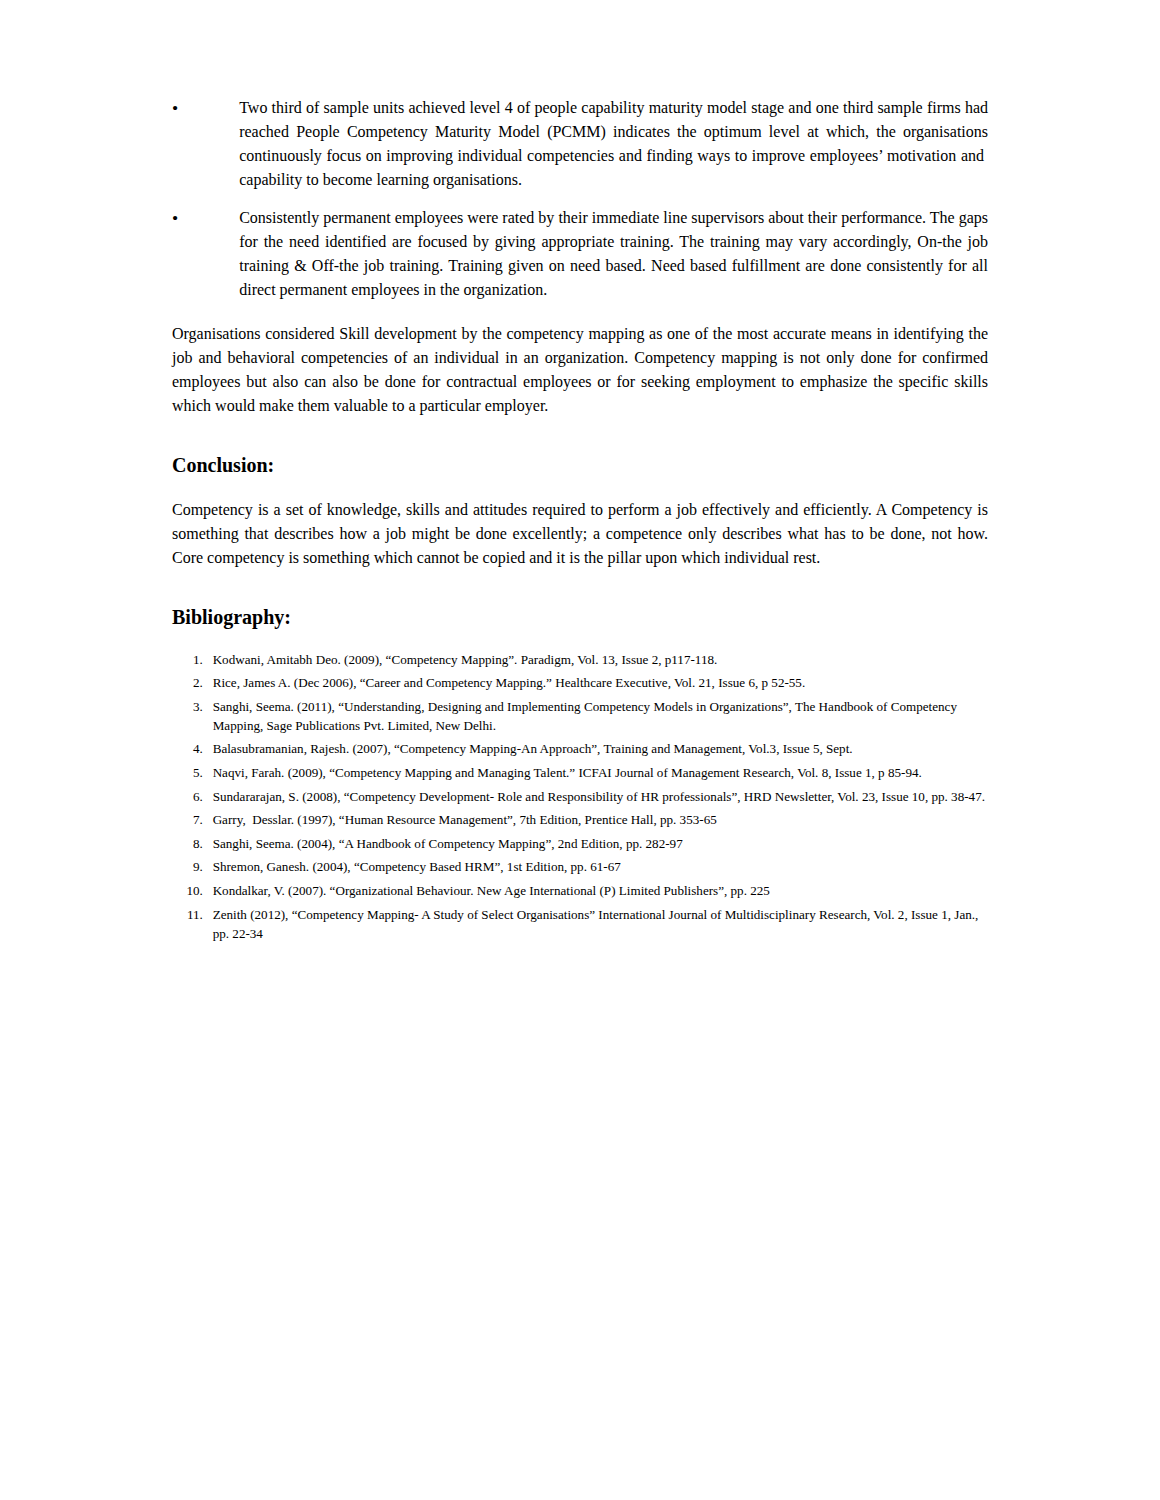Two third of sample units achieved level 4 of people capability maturity model stage and one third sample firms had reached People Competency Maturity Model (PCMM) indicates the optimum level at which, the organisations continuously focus on improving individual competencies and finding ways to improve employees’ motivation and capability to become learning organisations.
Consistently permanent employees were rated by their immediate line supervisors about their performance. The gaps for the need identified are focused by giving appropriate training. The training may vary accordingly, On-the job training & Off-the job training. Training given on need based. Need based fulfillment are done consistently for all direct permanent employees in the organization.
Organisations considered Skill development by the competency mapping as one of the most accurate means in identifying the job and behavioral competencies of an individual in an organization. Competency mapping is not only done for confirmed employees but also can also be done for contractual employees or for seeking employment to emphasize the specific skills which would make them valuable to a particular employer.
Conclusion:
Competency is a set of knowledge, skills and attitudes required to perform a job effectively and efficiently. A Competency is something that describes how a job might be done excellently; a competence only describes what has to be done, not how. Core competency is something which cannot be copied and it is the pillar upon which individual rest.
Bibliography:
Kodwani, Amitabh Deo. (2009), “Competency Mapping”. Paradigm, Vol. 13, Issue 2, p117-118.
Rice, James A. (Dec 2006), “Career and Competency Mapping.” Healthcare Executive, Vol. 21, Issue 6, p 52-55.
Sanghi, Seema. (2011), “Understanding, Designing and Implementing Competency Models in Organizations”, The Handbook of Competency Mapping, Sage Publications Pvt. Limited, New Delhi.
Balasubramanian, Rajesh. (2007), “Competency Mapping-An Approach”, Training and Management, Vol.3, Issue 5, Sept.
Naqvi, Farah. (2009), “Competency Mapping and Managing Talent.” ICFAI Journal of Management Research, Vol. 8, Issue 1, p 85-94.
Sundararajan, S. (2008), “Competency Development- Role and Responsibility of HR professionals”, HRD Newsletter, Vol. 23, Issue 10, pp. 38-47.
Garry, Desslar. (1997), “Human Resource Management”, 7th Edition, Prentice Hall, pp. 353-65
Sanghi, Seema. (2004), “A Handbook of Competency Mapping”, 2nd Edition, pp. 282-97
Shremon, Ganesh. (2004), “Competency Based HRM”, 1st Edition, pp. 61-67
Kondalkar, V. (2007). “Organizational Behaviour. New Age International (P) Limited Publishers”, pp. 225
Zenith (2012), “Competency Mapping- A Study of Select Organisations” International Journal of Multidisciplinary Research, Vol. 2, Issue 1, Jan., pp. 22-34